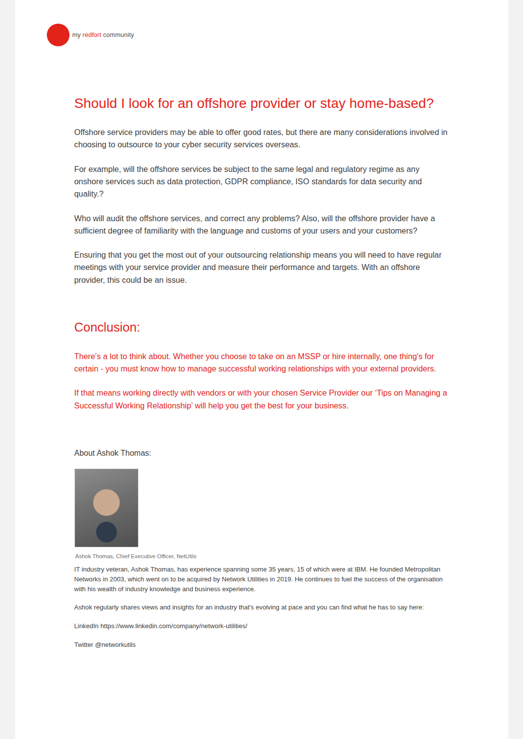my redfort community
Should I look for an offshore provider or stay home-based?
Offshore service providers may be able to offer good rates, but there are many considerations involved in choosing to outsource to your cyber security services overseas.
For example, will the offshore services be subject to the same legal and regulatory regime as any onshore services such as data protection, GDPR compliance, ISO standards for data security and quality.?
Who will audit the offshore services, and correct any problems? Also, will the offshore provider have a sufficient degree of familiarity with the language and customs of your users and your customers?
Ensuring that you get the most out of your outsourcing relationship means you will need to have regular meetings with your service provider and measure their performance and targets. With an offshore provider, this could be an issue.
Conclusion:
There's a lot to think about. Whether you choose to take on an MSSP or hire internally, one thing's for certain - you must know how to manage successful working relationships with your external providers.
If that means working directly with vendors or with your chosen Service Provider our ‘Tips on Managing a Successful Working Relationship’ will help you get the best for your business.
About Ashok Thomas:
Ashok Thomas, Chief Executive Officer, NetUtils
IT industry veteran, Ashok Thomas, has experience spanning some 35 years, 15 of which were at IBM. He founded Metropolitan Networks in 2003, which went on to be acquired by Network Utilities in 2019. He continues to fuel the success of the organisation with his wealth of industry knowledge and business experience.
Ashok regularly shares views and insights for an industry that's evolving at pace and you can find what he has to say here:
LinkedIn https://www.linkedin.com/company/network-utilities/
Twitter @networkutils